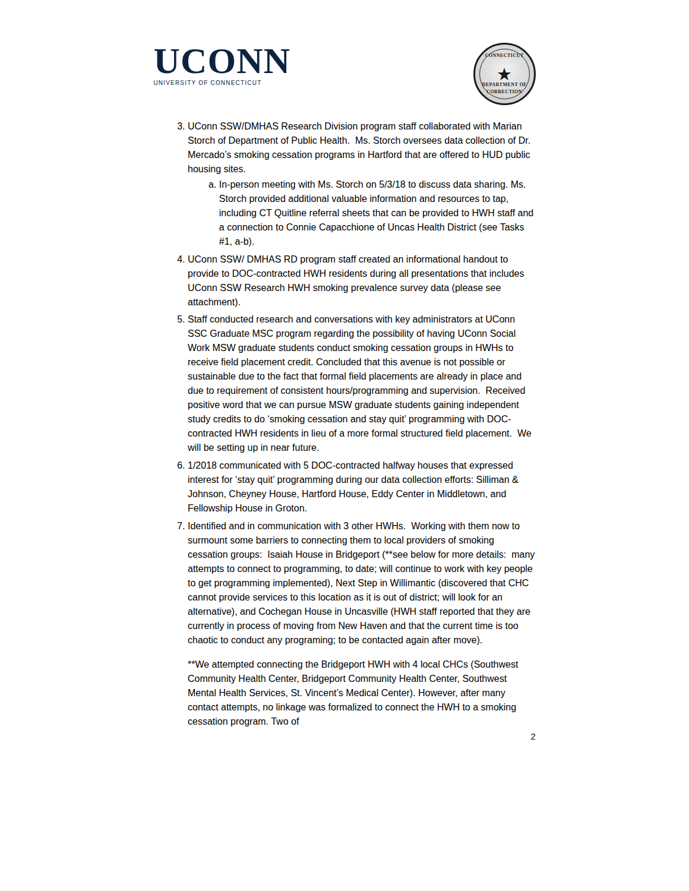UCONN UNIVERSITY OF CONNECTICUT
Connecticut
★
Department of Correction
UConn SSW/DMHAS Research Division program staff collaborated with Marian Storch of Department of Public Health. Ms. Storch oversees data collection of Dr. Mercado’s smoking cessation programs in Hartford that are offered to HUD public housing sites.
In-person meeting with Ms. Storch on 5/3/18 to discuss data sharing. Ms. Storch provided additional valuable information and resources to tap, including CT Quitline referral sheets that can be provided to HWH staff and a connection to Connie Capacchione of Uncas Health District (see Tasks #1, a-b).
UConn SSW/ DMHAS RD program staff created an informational handout to provide to DOC-contracted HWH residents during all presentations that includes UConn SSW Research HWH smoking prevalence survey data (please see attachment).
Staff conducted research and conversations with key administrators at UConn SSC Graduate MSC program regarding the possibility of having UConn Social Work MSW graduate students conduct smoking cessation groups in HWHs to receive field placement credit. Concluded that this avenue is not possible or sustainable due to the fact that formal field placements are already in place and due to requirement of consistent hours/programming and supervision. Received positive word that we can pursue MSW graduate students gaining independent study credits to do ‘smoking cessation and stay quit’ programming with DOC-contracted HWH residents in lieu of a more formal structured field placement. We will be setting up in near future.
1/2018 communicated with 5 DOC-contracted halfway houses that expressed interest for ‘stay quit’ programming during our data collection efforts: Silliman & Johnson, Cheyney House, Hartford House, Eddy Center in Middletown, and Fellowship House in Groton.
Identified and in communication with 3 other HWHs. Working with them now to surmount some barriers to connecting them to local providers of smoking cessation groups: Isaiah House in Bridgeport (**see below for more details: many attempts to connect to programming, to date; will continue to work with key people to get programming implemented), Next Step in Willimantic (discovered that CHC cannot provide services to this location as it is out of district; will look for an alternative), and Cochegan House in Uncasville (HWH staff reported that they are currently in process of moving from New Haven and that the current time is too chaotic to conduct any programing; to be contacted again after move).
**We attempted connecting the Bridgeport HWH with 4 local CHCs (Southwest Community Health Center, Bridgeport Community Health Center, Southwest Mental Health Services, St. Vincent’s Medical Center). However, after many contact attempts, no linkage was formalized to connect the HWH to a smoking cessation program. Two of
2